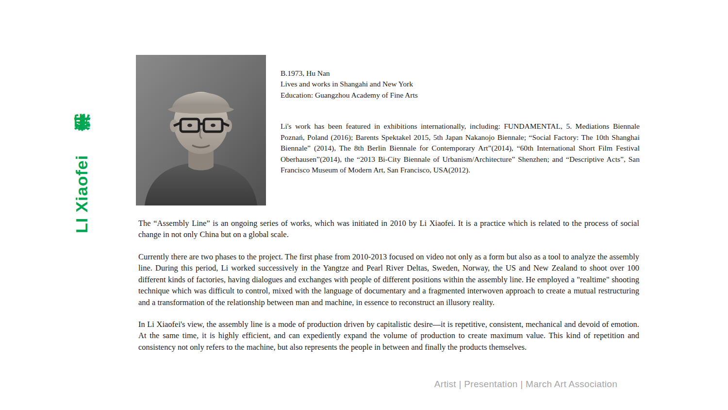LI Xiaofei 李消非
B.1973, Hu Nan
Lives and works in Shangahi and New York
Education: Guangzhou Academy of Fine Arts
Li's work has been featured in exhibitions internationally, including: FUNDAMENTAL, 5. Mediations Biennale Poznań, Poland (2016); Barents Spektakel 2015, 5th Japan Nakanojo Biennale; “Social Factory: The 10th Shanghai Biennale” (2014), The 8th Berlin Biennale for Contemporary Art”(2014), “60th International Short Film Festival Oberhausen”(2014), the “2013 Bi-City Biennale of Urbanism/Architecture” Shenzhen; and “Descriptive Acts”, San Francisco Museum of Modern Art, San Francisco, USA(2012).
The “Assembly Line” is an ongoing series of works, which was initiated in 2010 by Li Xiaofei. It is a practice which is related to the process of social change in not only China but on a global scale.
Currently there are two phases to the project. The first phase from 2010-2013 focused on video not only as a form but also as a tool to analyze the assembly line. During this period, Li worked successively in the Yangtze and Pearl River Deltas, Sweden, Norway, the US and New Zealand to shoot over 100 different kinds of factories, having dialogues and exchanges with people of different positions within the assembly line. He employed a "realtime" shooting technique which was difficult to control, mixed with the language of documentary and a fragmented interwoven approach to create a mutual restructuring and a transformation of the relationship between man and machine, in essence to reconstruct an illusory reality.
In Li Xiaofei's view, the assembly line is a mode of production driven by capitalistic desire—it is repetitive, consistent, mechanical and devoid of emotion. At the same time, it is highly efficient, and can expediently expand the volume of production to create maximum value. This kind of repetition and consistency not only refers to the machine, but also represents the people in between and finally the products themselves.
Artist | Presentation | March Art Association